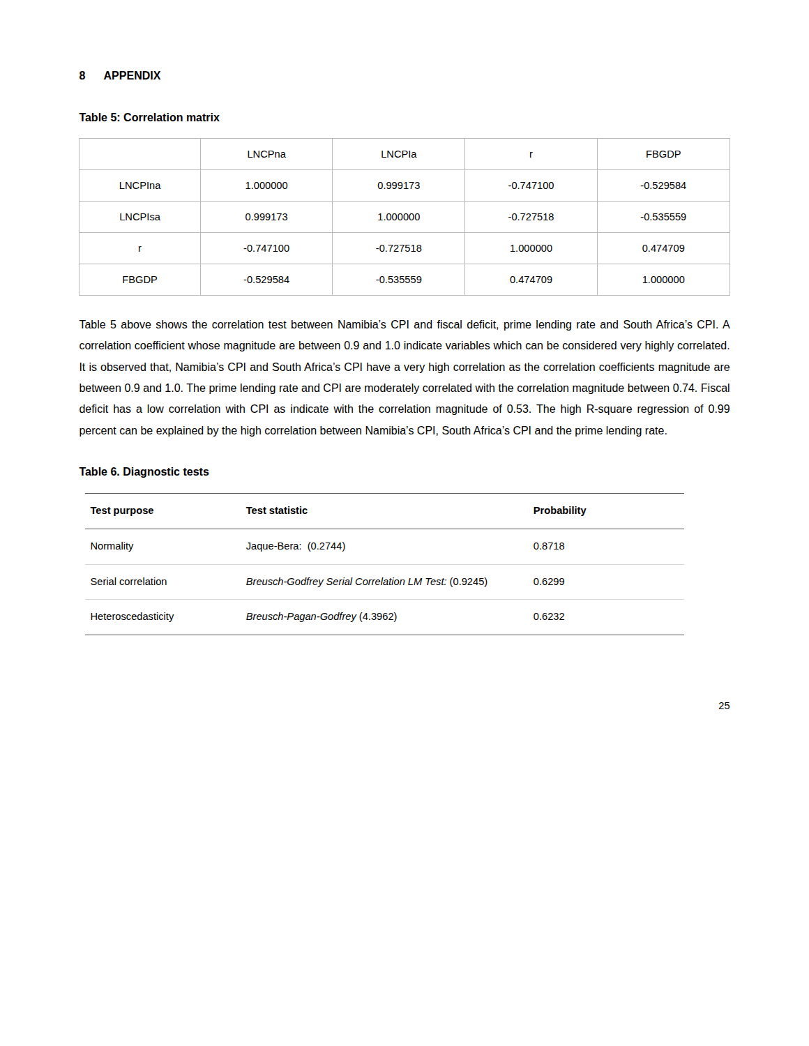8 APPENDIX
Table 5: Correlation matrix
| | LNCPna | LNCPIa | r | FBGDP |
| LNCPIna | 1.000000 | 0.999173 | -0.747100 | -0.529584 |
| LNCPIsa | 0.999173 | 1.000000 | -0.727518 | -0.535559 |
| r | -0.747100 | -0.727518 | 1.000000 | 0.474709 |
| FBGDP | -0.529584 | -0.535559 | 0.474709 | 1.000000 |
Table 5 above shows the correlation test between Namibia’s CPI and fiscal deficit, prime lending rate and South Africa’s CPI. A correlation coefficient whose magnitude are between 0.9 and 1.0 indicate variables which can be considered very highly correlated. It is observed that, Namibia’s CPI and South Africa’s CPI have a very high correlation as the correlation coefficients magnitude are between 0.9 and 1.0. The prime lending rate and CPI are moderately correlated with the correlation magnitude between 0.74. Fiscal deficit has a low correlation with CPI as indicate with the correlation magnitude of 0.53. The high R-square regression of 0.99 percent can be explained by the high correlation between Namibia’s CPI, South Africa’s CPI and the prime lending rate.
Table 6. Diagnostic tests
| Test purpose | Test statistic | Probability |
| --- | --- | --- |
| Normality | Jaque-Bera: (0.2744) | 0.8718 |
| Serial correlation | Breusch-Godfrey Serial Correlation LM Test: (0.9245) | 0.6299 |
| Heteroscedasticity | Breusch-Pagan-Godfrey (4.3962) | 0.6232 |
25